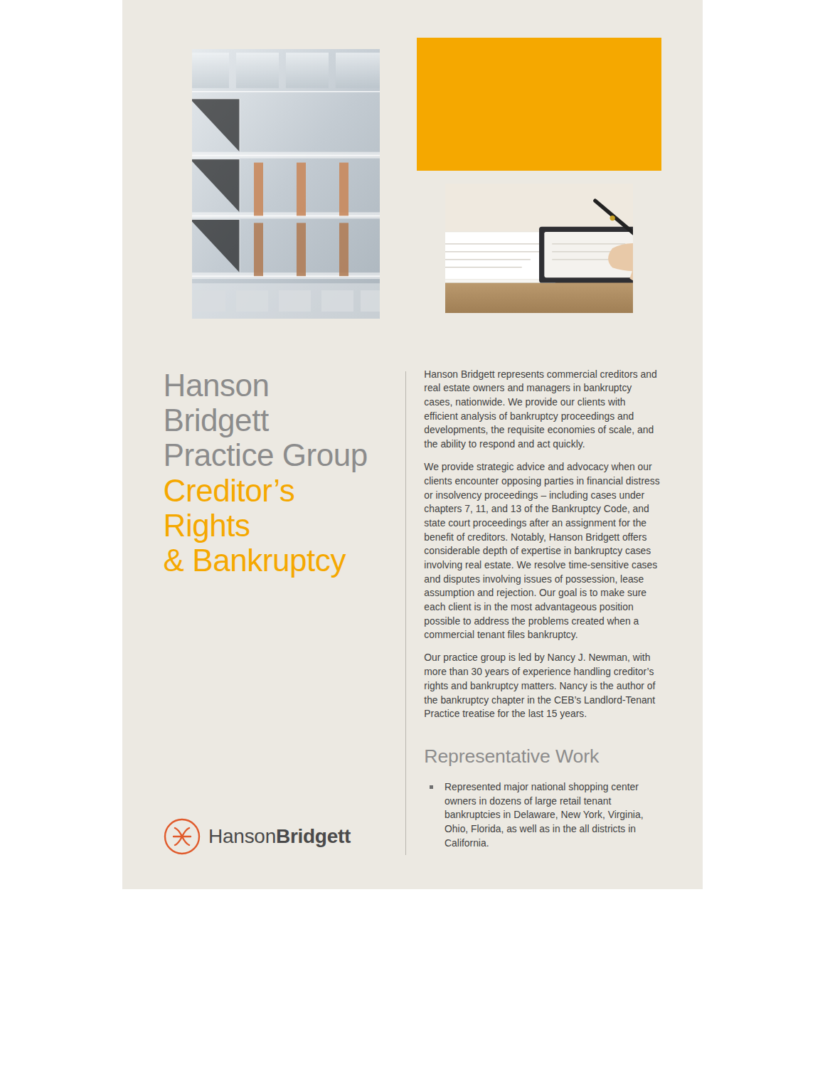Hanson Bridgett
Practice Group Creditor’s Rights
& Bankruptcy
HansonBridgett
Hanson Bridgett represents commercial creditors and real estate owners and managers in bankruptcy cases, nationwide. We provide our clients with efficient analysis of bankruptcy proceedings and developments, the requisite economies of scale, and the ability to respond and act quickly.
We provide strategic advice and advocacy when our clients encounter opposing parties in financial distress or insolvency proceedings – including cases under chapters 7, 11, and 13 of the Bankruptcy Code, and state court proceedings after an assignment for the benefit of creditors. Notably, Hanson Bridgett offers considerable depth of expertise in bankruptcy cases involving real estate. We resolve time-sensitive cases and disputes involving issues of possession, lease assumption and rejection. Our goal is to make sure each client is in the most advantageous position possible to address the problems created when a commercial tenant files bankruptcy.
Our practice group is led by Nancy J. Newman, with more than 30 years of experience handling creditor’s rights and bankruptcy matters. Nancy is the author of the bankruptcy chapter in the CEB’s Landlord-Tenant Practice treatise for the last 15 years.
Representative Work
Represented major national shopping center owners in dozens of large retail tenant bankruptcies in Delaware, New York, Virginia, Ohio, Florida, as well as in the all districts in California.